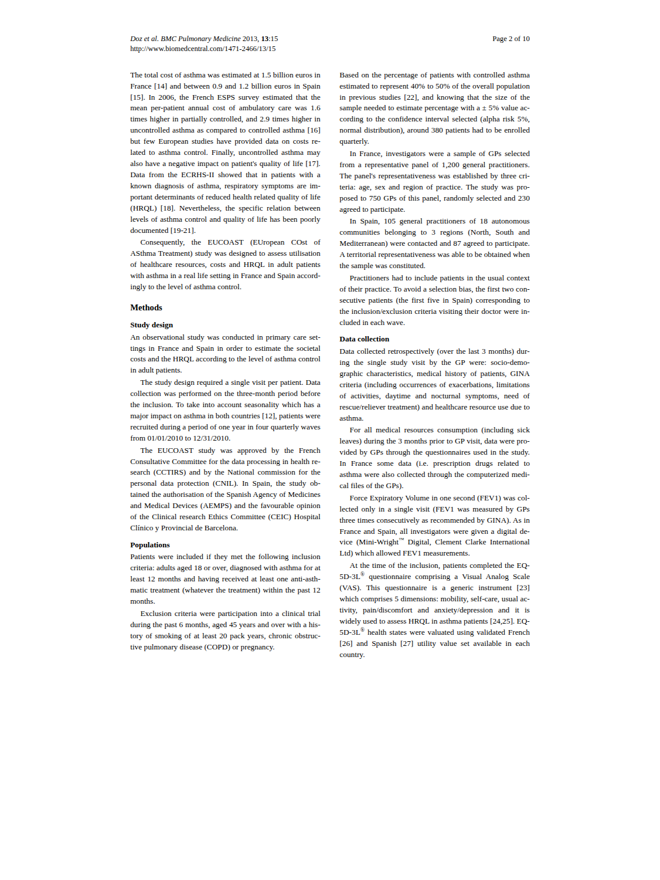Doz et al. BMC Pulmonary Medicine 2013, 13:15
http://www.biomedcentral.com/1471-2466/13/15
Page 2 of 10
The total cost of asthma was estimated at 1.5 billion euros in France [14] and between 0.9 and 1.2 billion euros in Spain [15]. In 2006, the French ESPS survey estimated that the mean per-patient annual cost of ambulatory care was 1.6 times higher in partially controlled, and 2.9 times higher in uncontrolled asthma as compared to controlled asthma [16] but few European studies have provided data on costs related to asthma control. Finally, uncontrolled asthma may also have a negative impact on patient's quality of life [17]. Data from the ECRHS-II showed that in patients with a known diagnosis of asthma, respiratory symptoms are important determinants of reduced health related quality of life (HRQL) [18]. Nevertheless, the specific relation between levels of asthma control and quality of life has been poorly documented [19-21].
Consequently, the EUCOAST (EUropean COst of ASthma Treatment) study was designed to assess utilisation of healthcare resources, costs and HRQL in adult patients with asthma in a real life setting in France and Spain accordingly to the level of asthma control.
Methods
Study design
An observational study was conducted in primary care settings in France and Spain in order to estimate the societal costs and the HRQL according to the level of asthma control in adult patients.
The study design required a single visit per patient. Data collection was performed on the three-month period before the inclusion. To take into account seasonality which has a major impact on asthma in both countries [12], patients were recruited during a period of one year in four quarterly waves from 01/01/2010 to 12/31/2010.
The EUCOAST study was approved by the French Consultative Committee for the data processing in health research (CCTIRS) and by the National commission for the personal data protection (CNIL). In Spain, the study obtained the authorisation of the Spanish Agency of Medicines and Medical Devices (AEMPS) and the favourable opinion of the Clinical research Ethics Committee (CEIC) Hospital Clínico y Provincial de Barcelona.
Populations
Patients were included if they met the following inclusion criteria: adults aged 18 or over, diagnosed with asthma for at least 12 months and having received at least one anti-asthmatic treatment (whatever the treatment) within the past 12 months.
Exclusion criteria were participation into a clinical trial during the past 6 months, aged 45 years and over with a history of smoking of at least 20 pack years, chronic obstructive pulmonary disease (COPD) or pregnancy.
Based on the percentage of patients with controlled asthma estimated to represent 40% to 50% of the overall population in previous studies [22], and knowing that the size of the sample needed to estimate percentage with a ± 5% value according to the confidence interval selected (alpha risk 5%, normal distribution), around 380 patients had to be enrolled quarterly.
In France, investigators were a sample of GPs selected from a representative panel of 1,200 general practitioners. The panel's representativeness was established by three criteria: age, sex and region of practice. The study was proposed to 750 GPs of this panel, randomly selected and 230 agreed to participate.
In Spain, 105 general practitioners of 18 autonomous communities belonging to 3 regions (North, South and Mediterranean) were contacted and 87 agreed to participate. A territorial representativeness was able to be obtained when the sample was constituted.
Practitioners had to include patients in the usual context of their practice. To avoid a selection bias, the first two consecutive patients (the first five in Spain) corresponding to the inclusion/exclusion criteria visiting their doctor were included in each wave.
Data collection
Data collected retrospectively (over the last 3 months) during the single study visit by the GP were: socio-demographic characteristics, medical history of patients, GINA criteria (including occurrences of exacerbations, limitations of activities, daytime and nocturnal symptoms, need of rescue/reliever treatment) and healthcare resource use due to asthma.
For all medical resources consumption (including sick leaves) during the 3 months prior to GP visit, data were provided by GPs through the questionnaires used in the study. In France some data (i.e. prescription drugs related to asthma were also collected through the computerized medical files of the GPs).
Force Expiratory Volume in one second (FEV1) was collected only in a single visit (FEV1 was measured by GPs three times consecutively as recommended by GINA). As in France and Spain, all investigators were given a digital device (Mini-Wright™ Digital, Clement Clarke International Ltd) which allowed FEV1 measurements.
At the time of the inclusion, patients completed the EQ-5D-3L® questionnaire comprising a Visual Analog Scale (VAS). This questionnaire is a generic instrument [23] which comprises 5 dimensions: mobility, self-care, usual activity, pain/discomfort and anxiety/depression and it is widely used to assess HRQL in asthma patients [24,25]. EQ-5D-3L® health states were valuated using validated French [26] and Spanish [27] utility value set available in each country.